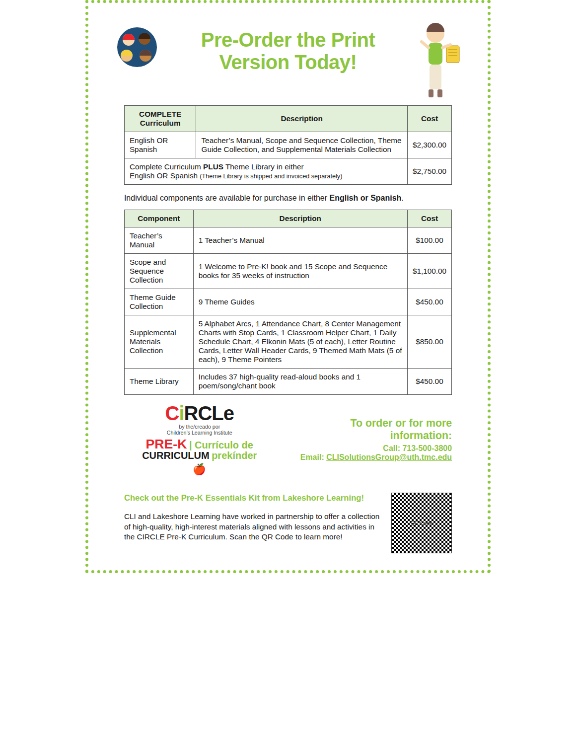Pre-Order the Print Version Today!
| COMPLETE Curriculum | Description | Cost |
| --- | --- | --- |
| English OR Spanish | Teacher’s Manual, Scope and Sequence Collection, Theme Guide Collection, and Supplemental Materials Collection | $2,300.00 |
| Complete Curriculum PLUS Theme Library in either English OR Spanish (Theme Library is shipped and invoiced separately) | $2,750.00 |
Individual components are available for purchase in either English or Spanish.
| Component | Description | Cost |
| --- | --- | --- |
| Teacher’s Manual | 1 Teacher’s Manual | $100.00 |
| Scope and Sequence Collection | 1 Welcome to Pre-K! book and 15 Scope and Sequence books for 35 weeks of instruction | $1,100.00 |
| Theme Guide Collection | 9 Theme Guides | $450.00 |
| Supplemental Materials Collection | 5 Alphabet Arcs, 1 Attendance Chart, 8 Center Management Charts with Stop Cards, 1 Classroom Helper Chart, 1 Daily Schedule Chart, 4 Elkonin Mats (5 of each), Letter Routine Cards, Letter Wall Header Cards, 9 Themed Math Mats (5 of each), 9 Theme Pointers | $850.00 |
| Theme Library | Includes 37 high-quality read-aloud books and 1 poem/song/chant book | $450.00 |
CiRCLe
by the/creado por
Children’s Learning Institute
PRE-K | Currículo de
CURRICULUM prekínder
🍎
To order or for more information:
Call: 713-500-3800
Email: CLISolutionsGroup@uth.tmc.edu
Check out the Pre-K Essentials Kit from Lakeshore Learning!
CLI and Lakeshore Learning have worked in partnership to offer a collection of high-quality, high-interest materials aligned with lessons and activities in the CIRCLE Pre-K Curriculum. Scan the QR Code to learn more!
QR Code